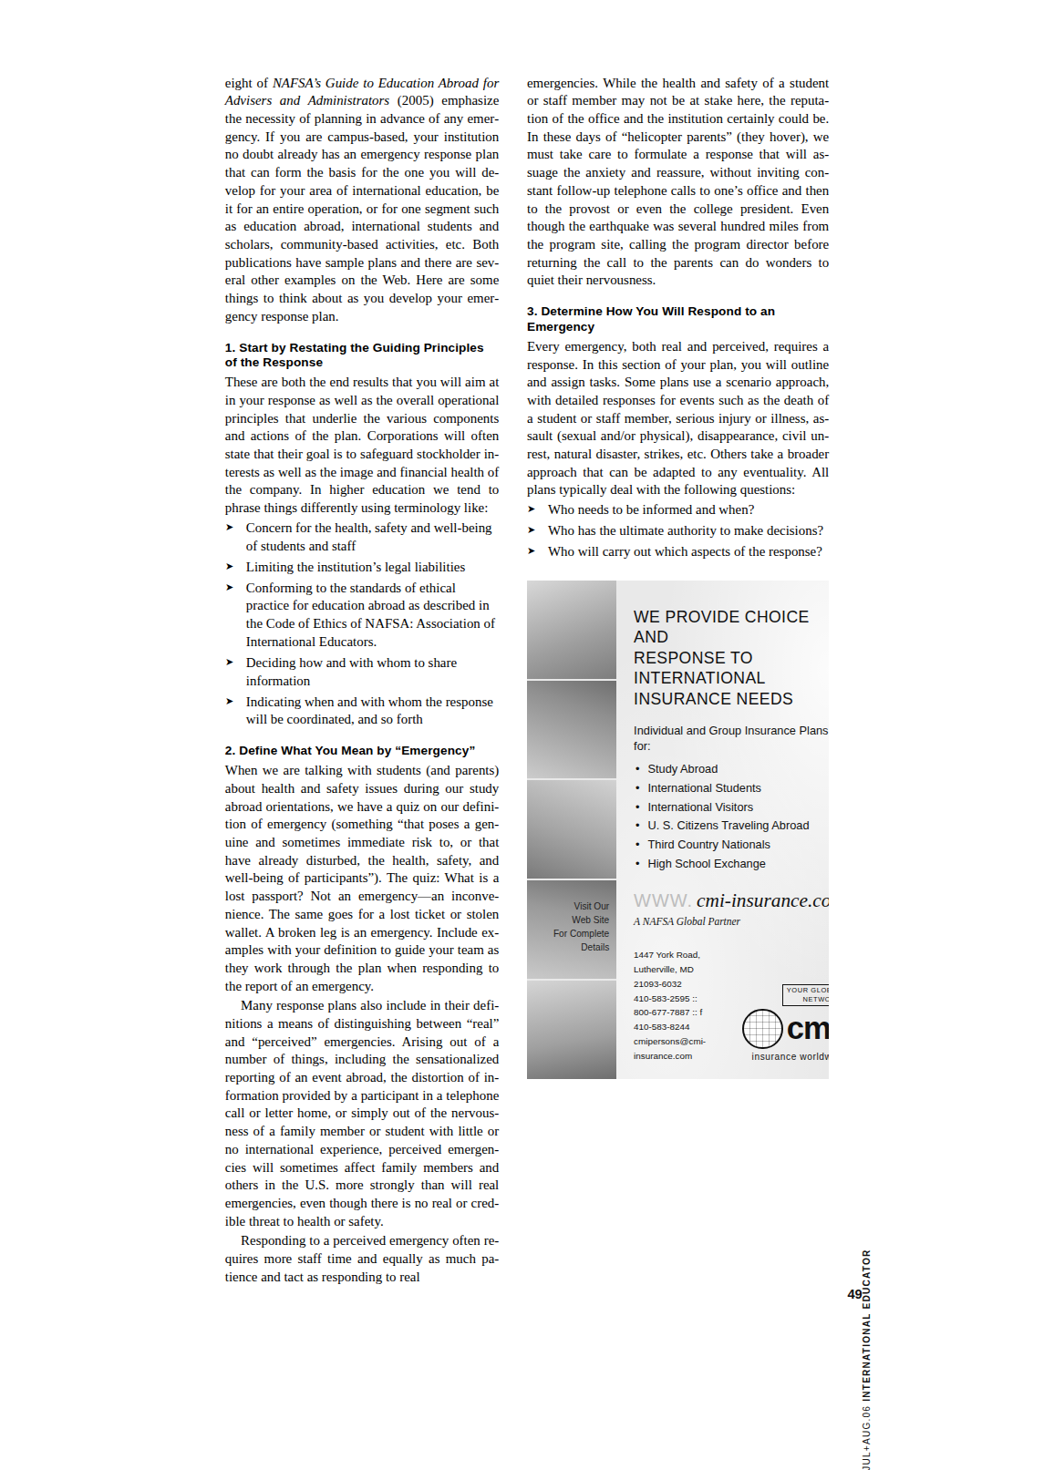eight of NAFSA’s Guide to Education Abroad for Advisers and Administrators (2005) emphasize the necessity of planning in advance of any emergency. If you are campus-based, your institution no doubt already has an emergency response plan that can form the basis for the one you will develop for your area of international education, be it for an entire operation, or for one segment such as education abroad, international students and scholars, community-based activities, etc. Both publications have sample plans and there are several other examples on the Web. Here are some things to think about as you develop your emergency response plan.
1. Start by Restating the Guiding Principles
of the Response
These are both the end results that you will aim at in your response as well as the overall operational principles that underlie the various components and actions of the plan. Corporations will often state that their goal is to safeguard stockholder interests as well as the image and financial health of the company. In higher education we tend to phrase things differently using terminology like:
Concern for the health, safety and well-being of students and staff
Limiting the institution’s legal liabilities
Conforming to the standards of ethical practice for education abroad as described in the Code of Ethics of NAFSA: Association of International Educators.
Deciding how and with whom to share information
Indicating when and with whom the response will be coordinated, and so forth
2. Define What You Mean by “Emergency”
When we are talking with students (and parents) about health and safety issues during our study abroad orientations, we have a quiz on our definition of emergency (something “that poses a genuine and sometimes immediate risk to, or that have already disturbed, the health, safety, and well-being of participants”). The quiz: What is a lost passport? Not an emergency—an inconvenience. The same goes for a lost ticket or stolen wallet. A broken leg is an emergency. Include examples with your definition to guide your team as they work through the plan when responding to the report of an emergency.
Many response plans also include in their definitions a means of distinguishing between “real” and “perceived” emergencies. Arising out of a number of things, including the sensationalized reporting of an event abroad, the distortion of information provided by a participant in a telephone call or letter home, or simply out of the nervousness of a family member or student with little or no international experience, perceived emergencies will sometimes affect family members and others in the U.S. more strongly than will real emergencies, even though there is no real or credible threat to health or safety.
Responding to a perceived emergency often requires more staff time and equally as much patience and tact as responding to real
emergencies. While the health and safety of a student or staff member may not be at stake here, the reputation of the office and the institution certainly could be. In these days of “helicopter parents” (they hover), we must take care to formulate a response that will assuage the anxiety and reassure, without inviting constant follow-up telephone calls to one’s office and then to the provost or even the college president. Even though the earthquake was several hundred miles from the program site, calling the program director before returning the call to the parents can do wonders to quiet their nervousness.
3. Determine How You Will Respond to an
Emergency
Every emergency, both real and perceived, requires a response. In this section of your plan, you will outline and assign tasks. Some plans use a scenario approach, with detailed responses for events such as the death of a student or staff member, serious injury or illness, assault (sexual and/or physical), disappearance, civil unrest, natural disaster, strikes, etc. Others take a broader approach that can be adapted to any eventuality. All plans typically deal with the following questions:
Who needs to be informed and when?
Who has the ultimate authority to make decisions?
Who will carry out which aspects of the response?
WE PROVIDE CHOICE AND
RESPONSE TO INTERNATIONAL
INSURANCE NEEDS
Individual and Group Insurance Plans for:
Study Abroad
International Students
International Visitors
U. S. Citizens Traveling Abroad
Third Country Nationals
High School Exchange
WWW. cmi-insurance.com
A NAFSA Global Partner
1447 York Road, Lutherville, MD 21093-6032
410-583-2595 :: 800-677-7887 :: f 410-583-8244
cmipersons@cmi-insurance.com
YOUR GLOBAL
NETWORK
cmi™
insurance worldwide
Visit Our
Web Site
For Complete
Details
JUL+AUG.06 INTERNATIONAL EDUCATOR
49